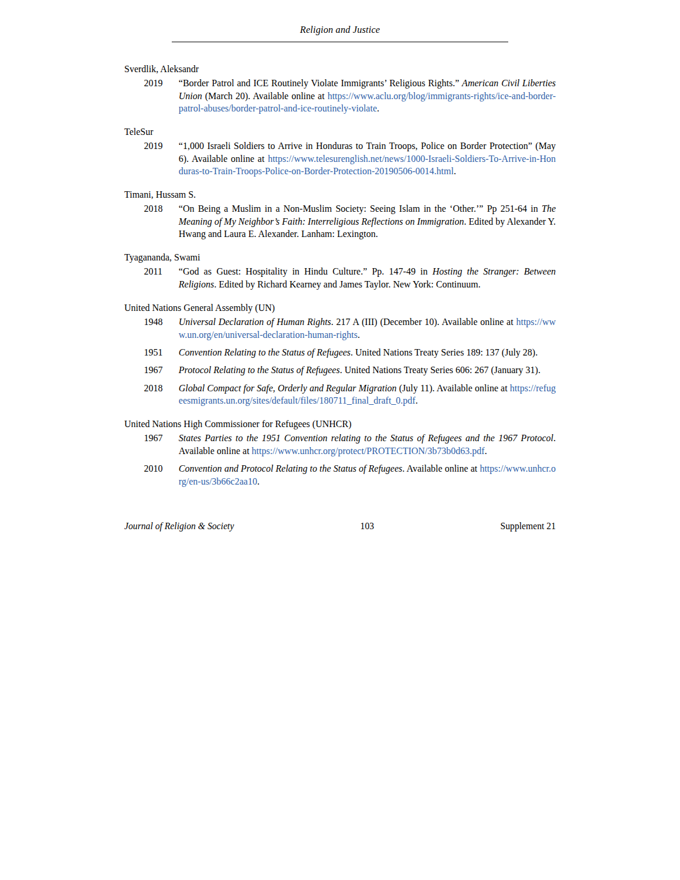Religion and Justice
Sverdlik, Aleksandr
2019 “Border Patrol and ICE Routinely Violate Immigrants’ Religious Rights.” American Civil Liberties Union (March 20). Available online at https://www.aclu.org/blog/immigrants-rights/ice-and-border-patrol-abuses/border-patrol-and-ice-routinely-violate.
TeleSur
2019 “1,000 Israeli Soldiers to Arrive in Honduras to Train Troops, Police on Border Protection” (May 6). Available online at https://www.telesurenglish.net/news/1000-Israeli-Soldiers-To-Arrive-in-Honduras-to-Train-Troops-Police-on-Border-Protection-20190506-0014.html.
Timani, Hussam S.
2018 “On Being a Muslim in a Non-Muslim Society: Seeing Islam in the ‘Other.’” Pp 251-64 in The Meaning of My Neighbor’s Faith: Interreligious Reflections on Immigration. Edited by Alexander Y. Hwang and Laura E. Alexander. Lanham: Lexington.
Tyagananda, Swami
2011 “God as Guest: Hospitality in Hindu Culture.” Pp. 147-49 in Hosting the Stranger: Between Religions. Edited by Richard Kearney and James Taylor. New York: Continuum.
United Nations General Assembly (UN)
1948 Universal Declaration of Human Rights. 217 A (III) (December 10). Available online at https://www.un.org/en/universal-declaration-human-rights.
1951 Convention Relating to the Status of Refugees. United Nations Treaty Series 189: 137 (July 28).
1967 Protocol Relating to the Status of Refugees. United Nations Treaty Series 606: 267 (January 31).
2018 Global Compact for Safe, Orderly and Regular Migration (July 11). Available online at https://refugeesmigrants.un.org/sites/default/files/180711_final_draft_0.pdf.
United Nations High Commissioner for Refugees (UNHCR)
1967 States Parties to the 1951 Convention relating to the Status of Refugees and the 1967 Protocol. Available online at https://www.unhcr.org/protect/PROTECTION/3b73b0d63.pdf.
2010 Convention and Protocol Relating to the Status of Refugees. Available online at https://www.unhcr.org/en-us/3b66c2aa10.
Journal of Religion & Society 103 Supplement 21